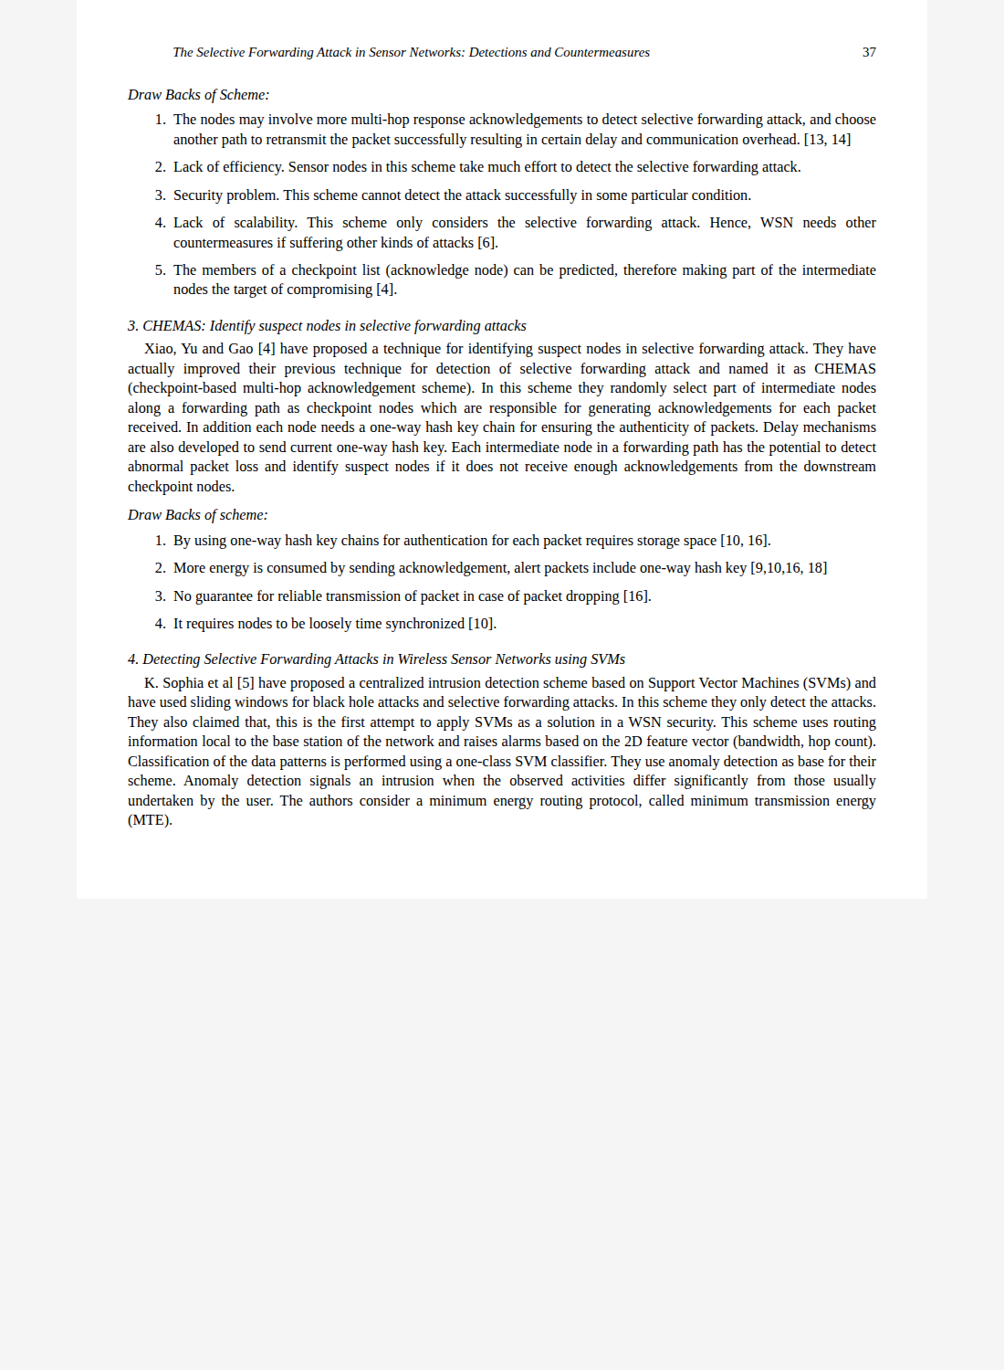The Selective Forwarding Attack in Sensor Networks: Detections and Countermeasures 37
Draw Backs of Scheme:
The nodes may involve more multi-hop response acknowledgements to detect selective forwarding attack, and choose another path to retransmit the packet successfully resulting in certain delay and communication overhead. [13, 14]
Lack of efficiency. Sensor nodes in this scheme take much effort to detect the selective forwarding attack.
Security problem. This scheme cannot detect the attack successfully in some particular condition.
Lack of scalability. This scheme only considers the selective forwarding attack. Hence, WSN needs other countermeasures if suffering other kinds of attacks [6].
The members of a checkpoint list (acknowledge node) can be predicted, therefore making part of the intermediate nodes the target of compromising [4].
3. CHEMAS: Identify suspect nodes in selective forwarding attacks
Xiao, Yu and Gao [4] have proposed a technique for identifying suspect nodes in selective forwarding attack. They have actually improved their previous technique for detection of selective forwarding attack and named it as CHEMAS (checkpoint-based multi-hop acknowledgement scheme). In this scheme they randomly select part of intermediate nodes along a forwarding path as checkpoint nodes which are responsible for generating acknowledgements for each packet received. In addition each node needs a one-way hash key chain for ensuring the authenticity of packets. Delay mechanisms are also developed to send current one-way hash key. Each intermediate node in a forwarding path has the potential to detect abnormal packet loss and identify suspect nodes if it does not receive enough acknowledgements from the downstream checkpoint nodes.
Draw Backs of scheme:
By using one-way hash key chains for authentication for each packet requires storage space [10, 16].
More energy is consumed by sending acknowledgement, alert packets include one-way hash key [9,10,16, 18]
No guarantee for reliable transmission of packet in case of packet dropping [16].
It requires nodes to be loosely time synchronized [10].
4. Detecting Selective Forwarding Attacks in Wireless Sensor Networks using SVMs
K. Sophia et al [5] have proposed a centralized intrusion detection scheme based on Support Vector Machines (SVMs) and have used sliding windows for black hole attacks and selective forwarding attacks. In this scheme they only detect the attacks. They also claimed that, this is the first attempt to apply SVMs as a solution in a WSN security. This scheme uses routing information local to the base station of the network and raises alarms based on the 2D feature vector (bandwidth, hop count). Classification of the data patterns is performed using a one-class SVM classifier. They use anomaly detection as base for their scheme. Anomaly detection signals an intrusion when the observed activities differ significantly from those usually undertaken by the user. The authors consider a minimum energy routing protocol, called minimum transmission energy (MTE).